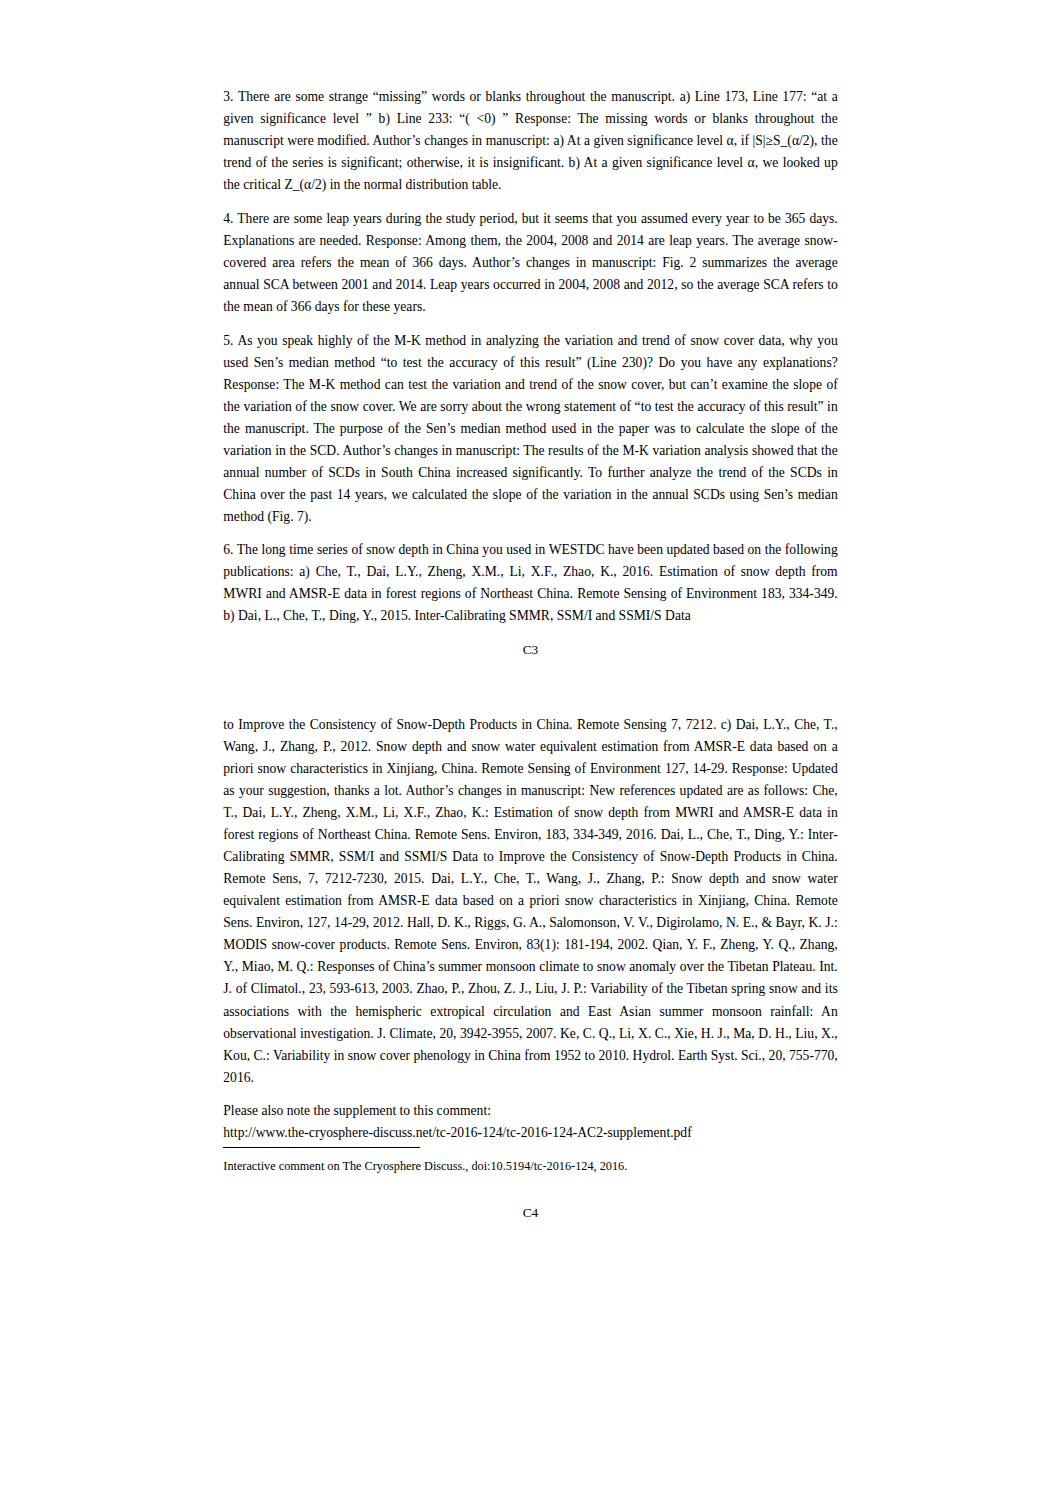3. There are some strange “missing” words or blanks throughout the manuscript. a) Line 173, Line 177: “at a given significance level ” b) Line 233: “( <0) ” Response: The missing words or blanks throughout the manuscript were modified. Author’s changes in manuscript: a) At a given significance level α, if |S|≥S_(α/2), the trend of the series is significant; otherwise, it is insignificant. b) At a given significance level α, we looked up the critical Z_(α/2) in the normal distribution table.
4. There are some leap years during the study period, but it seems that you assumed every year to be 365 days. Explanations are needed. Response: Among them, the 2004, 2008 and 2014 are leap years. The average snow-covered area refers the mean of 366 days. Author’s changes in manuscript: Fig. 2 summarizes the average annual SCA between 2001 and 2014. Leap years occurred in 2004, 2008 and 2012, so the average SCA refers to the mean of 366 days for these years.
5. As you speak highly of the M-K method in analyzing the variation and trend of snow cover data, why you used Sen’s median method “to test the accuracy of this result” (Line 230)? Do you have any explanations? Response: The M-K method can test the variation and trend of the snow cover, but can’t examine the slope of the variation of the snow cover. We are sorry about the wrong statement of “to test the accuracy of this result” in the manuscript. The purpose of the Sen’s median method used in the paper was to calculate the slope of the variation in the SCD. Author’s changes in manuscript: The results of the M-K variation analysis showed that the annual number of SCDs in South China increased significantly. To further analyze the trend of the SCDs in China over the past 14 years, we calculated the slope of the variation in the annual SCDs using Sen’s median method (Fig. 7).
6. The long time series of snow depth in China you used in WESTDC have been updated based on the following publications: a) Che, T., Dai, L.Y., Zheng, X.M., Li, X.F., Zhao, K., 2016. Estimation of snow depth from MWRI and AMSR-E data in forest regions of Northeast China. Remote Sensing of Environment 183, 334-349. b) Dai, L., Che, T., Ding, Y., 2015. Inter-Calibrating SMMR, SSM/I and SSMI/S Data
C3
to Improve the Consistency of Snow-Depth Products in China. Remote Sensing 7, 7212. c) Dai, L.Y., Che, T., Wang, J., Zhang, P., 2012. Snow depth and snow water equivalent estimation from AMSR-E data based on a priori snow characteristics in Xinjiang, China. Remote Sensing of Environment 127, 14-29. Response: Updated as your suggestion, thanks a lot. Author’s changes in manuscript: New references updated are as follows: Che, T., Dai, L.Y., Zheng, X.M., Li, X.F., Zhao, K.: Estimation of snow depth from MWRI and AMSR-E data in forest regions of Northeast China. Remote Sens. Environ, 183, 334-349, 2016. Dai, L., Che, T., Ding, Y.: Inter-Calibrating SMMR, SSM/I and SSMI/S Data to Improve the Consistency of Snow-Depth Products in China. Remote Sens, 7, 7212-7230, 2015. Dai, L.Y., Che, T., Wang, J., Zhang, P.: Snow depth and snow water equivalent estimation from AMSR-E data based on a priori snow characteristics in Xinjiang, China. Remote Sens. Environ, 127, 14-29, 2012. Hall, D. K., Riggs, G. A., Salomonson, V. V., Digirolamo, N. E., & Bayr, K. J.: MODIS snow-cover products. Remote Sens. Environ, 83(1): 181-194, 2002. Qian, Y. F., Zheng, Y. Q., Zhang, Y., Miao, M. Q.: Responses of China’s summer monsoon climate to snow anomaly over the Tibetan Plateau. Int. J. of Climatol., 23, 593-613, 2003. Zhao, P., Zhou, Z. J., Liu, J. P.: Variability of the Tibetan spring snow and its associations with the hemispheric extropical circulation and East Asian summer monsoon rainfall: An observational investigation. J. Climate, 20, 3942-3955, 2007. Ke, C. Q., Li, X. C., Xie, H. J., Ma, D. H., Liu, X., Kou, C.: Variability in snow cover phenology in China from 1952 to 2010. Hydrol. Earth Syst. Sci., 20, 755-770, 2016.
Please also note the supplement to this comment:
http://www.the-cryosphere-discuss.net/tc-2016-124/tc-2016-124-AC2-supplement.pdf
Interactive comment on The Cryosphere Discuss., doi:10.5194/tc-2016-124, 2016.
C4